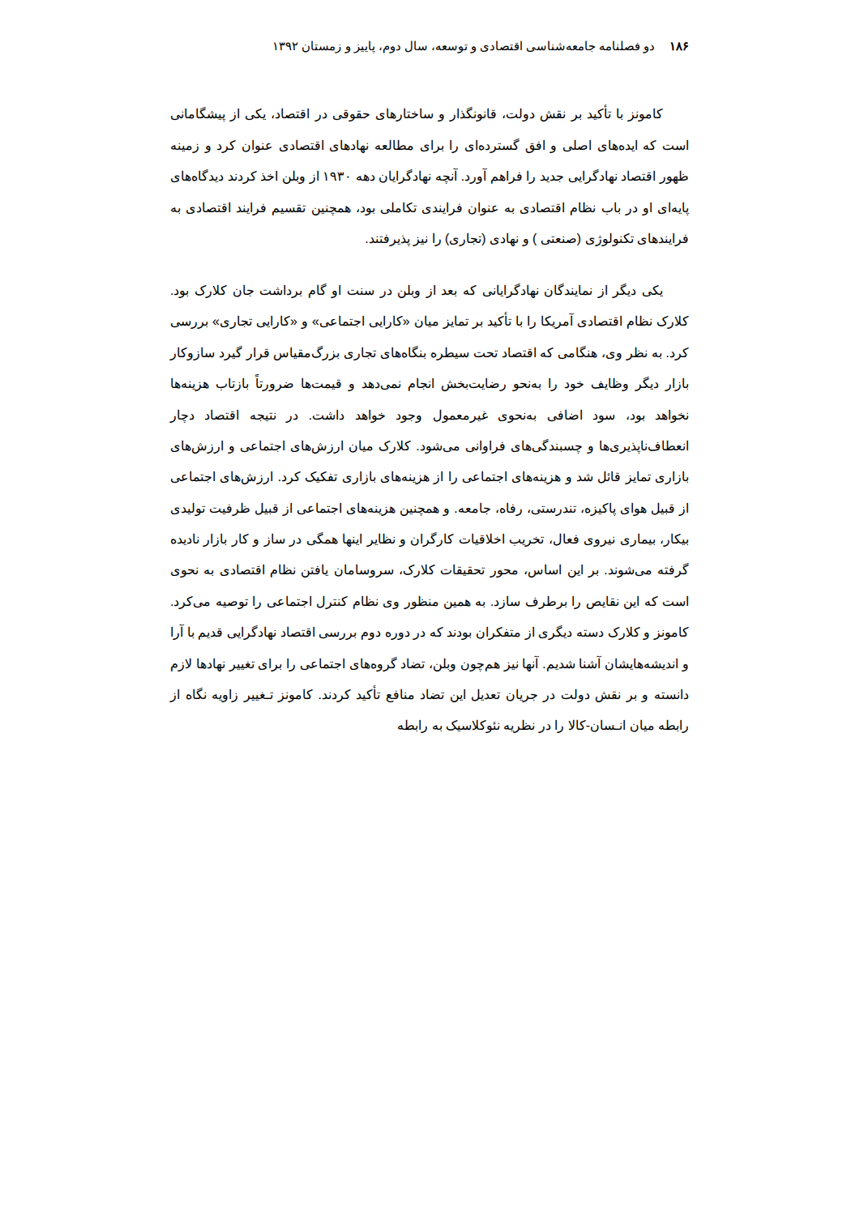۱۸۶ دو فصلنامه جامعه‌شناسی اقتصادی و توسعه، سال دوم، پاییز و زمستان ۱۳۹۲
کامونز با تأکید بر نقش دولت، قانونگذار و ساختارهای حقوقی در اقتصاد، یکی از پیشگامانی است که ایده‌های اصلی و افق گسترده‌ای را برای مطالعه نهادهای اقتصادی عنوان کرد و زمینه ظهور اقتصاد نهادگرایی جدید را فراهم آورد. آنچه نهادگرایان دهه ۱۹۳۰ از وبلن اخذ کردند دیدگاه‌های پایه‌ای او در باب نظام اقتصادی به عنوان فرایندی تکاملی بود، همچنین تقسیم فرایند اقتصادی به فرایندهای تکنولوژی (صنعتی ) و نهادی (تجاری) را نیز پذیرفتند.
یکی دیگر از نمایندگان نهادگرایانی که بعد از وبلن در سنت او گام برداشت جان کلارک بود. کلارک نظام اقتصادی آمریکا را با تأکید بر تمایز میان «کارایی اجتماعی» و «کارایی تجاری» بررسی کرد. به نظر وی، هنگامی که اقتصاد تحت سیطره بنگاه‌های تجاری بزرگ‌مقیاس قرار گیرد سازوکار بازار دیگر وظایف خود را به‌نحو رضایت‌بخش انجام نمی‌دهد و قیمت‌ها ضرورتاً بازتاب هزینه‌ها نخواهد بود، سود اضافی به‌نحوی غیرمعمول وجود خواهد داشت. در نتیجه اقتصاد دچار انعطاف‌ناپذیری‌ها و چسبندگی‌های فراوانی می‌شود. کلارک میان ارزش‌های اجتماعی و ارزش‌های بازاری تمایز قائل شد و هزینه‌های اجتماعی را از هزینه‌های بازاری تفکیک کرد. ارزش‌های اجتماعی از قبیل هوای پاکیزه، تندرستی، رفاه، جامعه. و همچنین هزینه‌های اجتماعی از قبیل ظرفیت تولیدی بیکار، بیماری نیروی فعال، تخریب اخلاقیات کارگران و نظایر اینها همگی در ساز و کار بازار نادیده گرفته می‌شوند. بر این اساس، محور تحقیقات کلارک، سروسامان یافتن نظام اقتصادی به نحوی است که این نقایص را برطرف سازد. به همین منظور وی نظام کنترل اجتماعی را توصیه می‌کرد. کامونز و کلارک دسته دیگری از متفکران بودند که در دوره دوم بررسی اقتصاد نهادگرایی قدیم با آرا و اندیشه‌هایشان آشنا شدیم. آنها نیز هم‌چون وبلن، تضاد گروه‌های اجتماعی را برای تغییر نهادها لازم دانسته و بر نقش دولت در جریان تعدیل این تضاد منافع تأکید کردند. کامونز تـغییر زاویه نگاه از رابطه میان انـسان-کالا را در نظریه نئوکلاسیک به رابطه